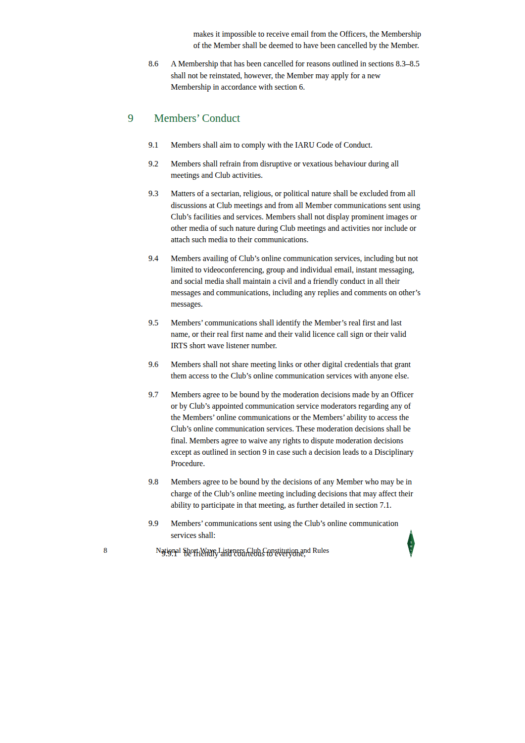makes it impossible to receive email from the Officers, the Membership of the Member shall be deemed to have been cancelled by the Member.
8.6
A Membership that has been cancelled for reasons outlined in sections 8.3–8.5 shall not be reinstated, however, the Member may apply for a new Membership in accordance with section 6.
9 Members’ Conduct
9.1
Members shall aim to comply with the IARU Code of Conduct.
9.2
Members shall refrain from disruptive or vexatious behaviour during all meetings and Club activities.
9.3
Matters of a sectarian, religious, or political nature shall be excluded from all discussions at Club meetings and from all Member communications sent using Club’s facilities and services. Members shall not display prominent images or other media of such nature during Club meetings and activities nor include or attach such media to their communications.
9.4
Members availing of Club’s online communication services, including but not limited to videoconferencing, group and individual email, instant messaging, and social media shall maintain a civil and a friendly conduct in all their messages and communications, including any replies and comments on other’s messages.
9.5
Members’ communications shall identify the Member’s real first and last name, or their real first name and their valid licence call sign or their valid IRTS short wave listener number.
9.6
Members shall not share meeting links or other digital credentials that grant them access to the Club’s online communication services with anyone else.
9.7
Members agree to be bound by the moderation decisions made by an Officer or by Club’s appointed communication service moderators regarding any of the Members’ online communications or the Members’ ability to access the Club’s online communication services. These moderation decisions shall be final. Members agree to waive any rights to dispute moderation decisions except as outlined in section 9 in case such a decision leads to a Disciplinary Procedure.
9.8
Members agree to be bound by the decisions of any Member who may be in charge of the Club’s online meeting including decisions that may affect their ability to participate in that meeting, as further detailed in section 7.1.
9.9
Members’ communications sent using the Club’s online communication services shall:
9.9.1
be friendly and courteous to everyone,
8
National Short Wave Listeners Club Constitution and Rules
N S W L C